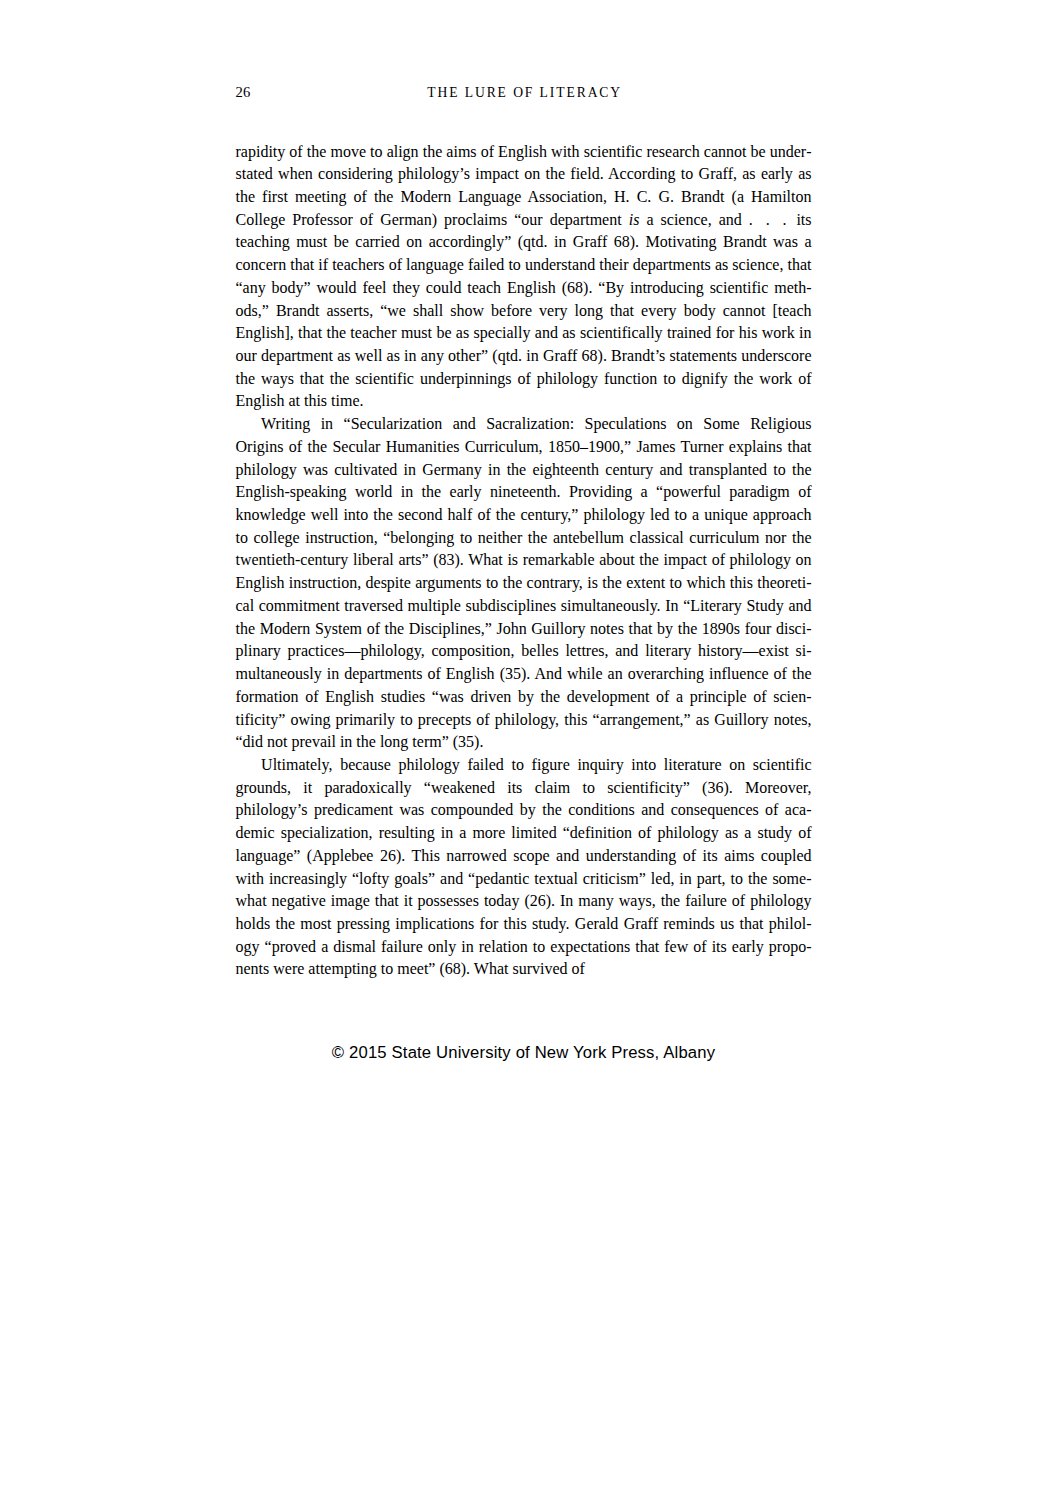26 The Lure of Literacy
rapidity of the move to align the aims of English with scientific research cannot be understated when considering philology’s impact on the field. According to Graff, as early as the first meeting of the Modern Language Association, H. C. G. Brandt (a Hamilton College Professor of German) proclaims “our department is a science, and . . . its teaching must be carried on accordingly” (qtd. in Graff 68). Motivating Brandt was a concern that if teachers of language failed to understand their departments as science, that “any body” would feel they could teach English (68). “By introducing scientific methods,” Brandt asserts, “we shall show before very long that every body cannot [teach English], that the teacher must be as specially and as scientifically trained for his work in our department as well as in any other” (qtd. in Graff 68). Brandt’s statements underscore the ways that the scientific underpinnings of philology function to dignify the work of English at this time.
Writing in “Secularization and Sacralization: Speculations on Some Religious Origins of the Secular Humanities Curriculum, 1850–1900,” James Turner explains that philology was cultivated in Germany in the eighteenth century and transplanted to the English-speaking world in the early nineteenth. Providing a “powerful paradigm of knowledge well into the second half of the century,” philology led to a unique approach to college instruction, “belonging to neither the antebellum classical curriculum nor the twentieth-century liberal arts” (83). What is remarkable about the impact of philology on English instruction, despite arguments to the contrary, is the extent to which this theoretical commitment traversed multiple subdisciplines simultaneously. In “Literary Study and the Modern System of the Disciplines,” John Guillory notes that by the 1890s four disciplinary practices—philology, composition, belles lettres, and literary history—exist simultaneously in departments of English (35). And while an overarching influence of the formation of English studies “was driven by the development of a principle of scientificity” owing primarily to precepts of philology, this “arrangement,” as Guillory notes, “did not prevail in the long term” (35).
Ultimately, because philology failed to figure inquiry into literature on scientific grounds, it paradoxically “weakened its claim to scientificity” (36). Moreover, philology’s predicament was compounded by the conditions and consequences of academic specialization, resulting in a more limited “definition of philology as a study of language” (Applebee 26). This narrowed scope and understanding of its aims coupled with increasingly “lofty goals” and “pedantic textual criticism” led, in part, to the somewhat negative image that it possesses today (26). In many ways, the failure of philology holds the most pressing implications for this study. Gerald Graff reminds us that philology “proved a dismal failure only in relation to expectations that few of its early proponents were attempting to meet” (68). What survived of
© 2015 State University of New York Press, Albany